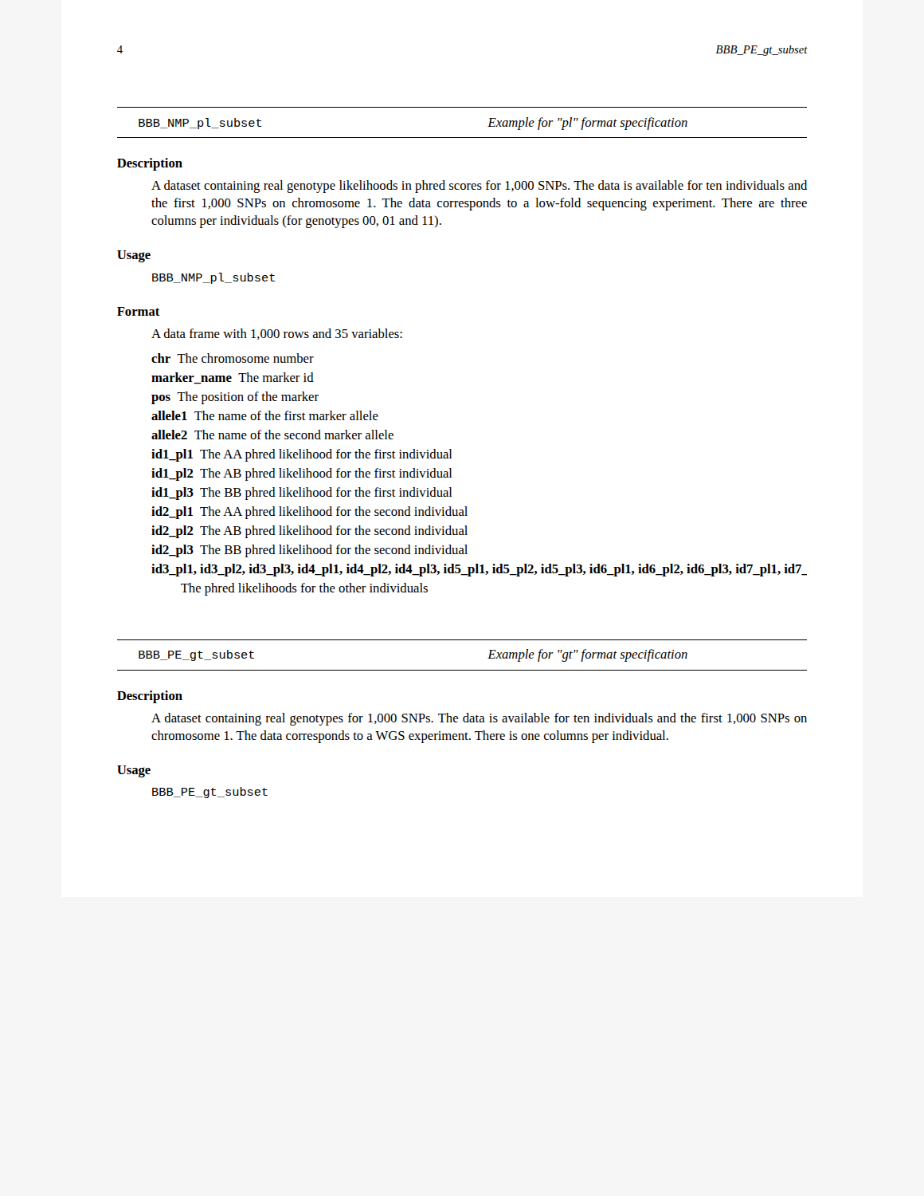4 BBB_PE_gt_subset
BBB_NMP_pl_subset Example for "pl" format specification
Description
A dataset containing real genotype likelihoods in phred scores for 1,000 SNPs. The data is available for ten individuals and the first 1,000 SNPs on chromosome 1. The data corresponds to a low-fold sequencing experiment. There are three columns per individuals (for genotypes 00, 01 and 11).
Usage
BBB_NMP_pl_subset
Format
A data frame with 1,000 rows and 35 variables:
chr
The chromosome number
marker_name
The marker id
pos
The position of the marker
allele1
The name of the first marker allele
allele2
The name of the second marker allele
id1_pl1
The AA phred likelihood for the first individual
id1_pl2
The AB phred likelihood for the first individual
id1_pl3
The BB phred likelihood for the first individual
id2_pl1
The AA phred likelihood for the second individual
id2_pl2
The AB phred likelihood for the second individual
id2_pl3
The BB phred likelihood for the second individual
id3_pl1, id3_pl2, id3_pl3, id4_pl1, id4_pl2, id4_pl3, id5_pl1, id5_pl2, id5_pl3, id6_pl1, id6_pl2, id6_pl3, id7_pl1, id7_
The phred likelihoods for the other individuals
BBB_PE_gt_subset Example for "gt" format specification
Description
A dataset containing real genotypes for 1,000 SNPs. The data is available for ten individuals and the first 1,000 SNPs on chromosome 1. The data corresponds to a WGS experiment. There is one columns per individual.
Usage
BBB_PE_gt_subset